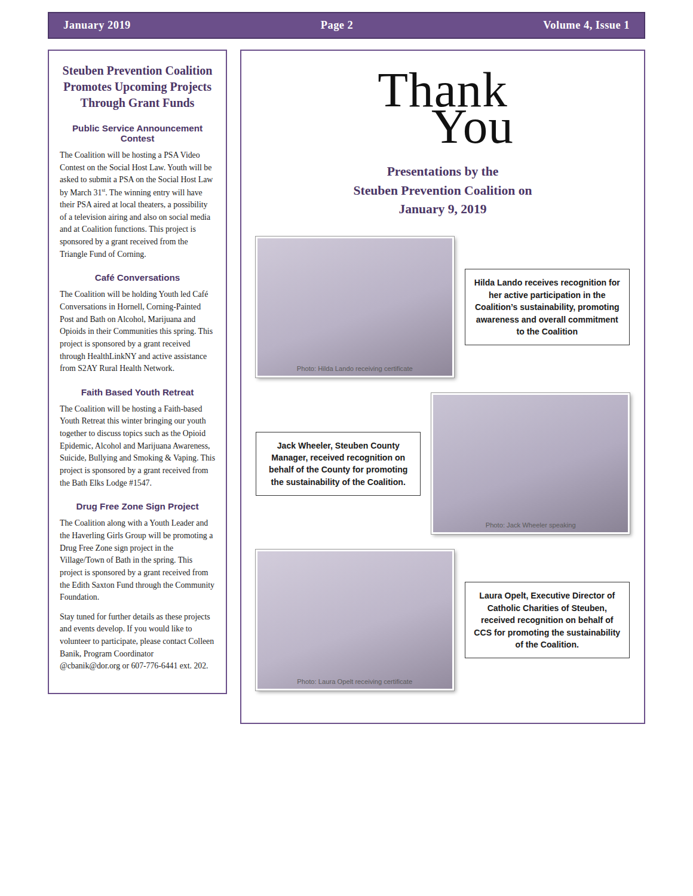January 2019
Page 2
Volume 4, Issue 1
Steuben Prevention Coalition Promotes Upcoming Projects Through Grant Funds
Public Service Announcement Contest
The Coalition will be hosting a PSA Video Contest on the Social Host Law. Youth will be asked to submit a PSA on the Social Host Law by March 31st. The winning entry will have their PSA aired at local theaters, a possibility of a television airing and also on social media and at Coalition functions. This project is sponsored by a grant received from the Triangle Fund of Corning.
Café Conversations
The Coalition will be holding Youth led Café Conversations in Hornell, Corning-Painted Post and Bath on Alcohol, Marijuana and Opioids in their Communities this spring. This project is sponsored by a grant received through HealthLinkNY and active assistance from S2AY Rural Health Network.
Faith Based Youth Retreat
The Coalition will be hosting a Faith-based Youth Retreat this winter bringing our youth together to discuss topics such as the Opioid Epidemic, Alcohol and Marijuana Awareness, Suicide, Bullying and Smoking & Vaping. This project is sponsored by a grant received from the Bath Elks Lodge #1547.
Drug Free Zone Sign Project
The Coalition along with a Youth Leader and the Haverling Girls Group will be promoting a Drug Free Zone sign project in the Village/Town of Bath in the spring. This project is sponsored by a grant received from the Edith Saxton Fund through the Community Foundation.
Stay tuned for further details as these projects and events develop. If you would like to volunteer to participate, please contact Colleen Banik, Program Coordinator @cbanik@dor.org or 607-776-6441 ext. 202.
ThankYou
Presentations by the
Steuben Prevention Coalition on
January 9, 2019
Photo: Hilda Lando receiving certificate
Hilda Lando receives recognition for her active participation in the Coalition’s sustainability, promoting awareness and overall commitment to the Coalition
Photo: Jack Wheeler speaking
Jack Wheeler, Steuben County Manager, received recognition on behalf of the County for promoting the sustainability of the Coalition.
Photo: Laura Opelt receiving certificate
Laura Opelt, Executive Director of Catholic Charities of Steuben, received recognition on behalf of CCS for promoting the sustainability of the Coalition.